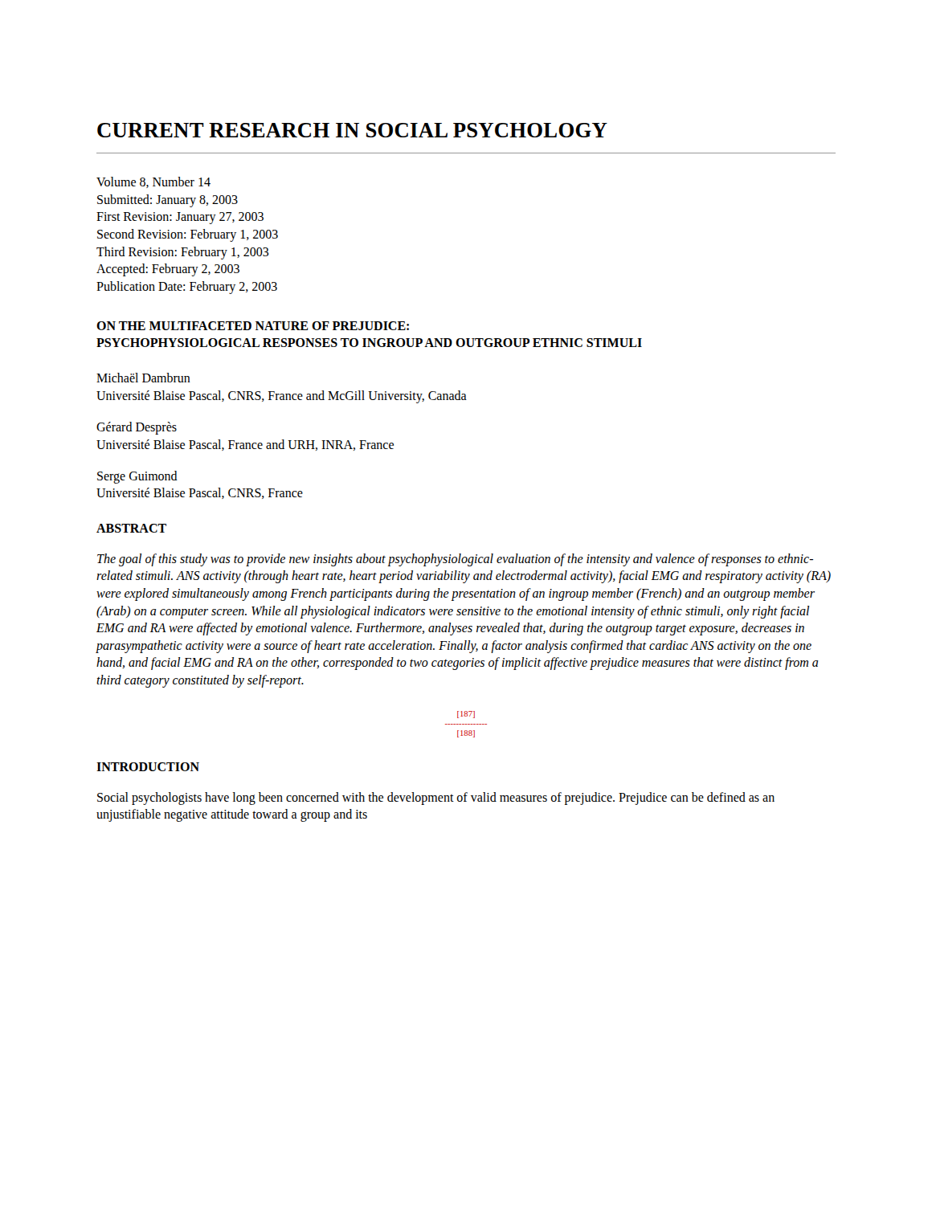CURRENT RESEARCH IN SOCIAL PSYCHOLOGY
Volume 8, Number 14
Submitted: January 8, 2003
First Revision: January 27, 2003
Second Revision: February 1, 2003
Third Revision: February 1, 2003
Accepted: February 2, 2003
Publication Date: February 2, 2003
On the Multifaceted Nature of Prejudice:
Psychophysiological Responses to Ingroup and Outgroup Ethnic Stimuli
Michaël Dambrun
Université Blaise Pascal, CNRS, France and McGill University, Canada
Gérard Desprès
Université Blaise Pascal, France and URH, INRA, France
Serge Guimond
Université Blaise Pascal, CNRS, France
ABSTRACT
The goal of this study was to provide new insights about psychophysiological evaluation of the intensity and valence of responses to ethnic-related stimuli. ANS activity (through heart rate, heart period variability and electrodermal activity), facial EMG and respiratory activity (RA) were explored simultaneously among French participants during the presentation of an ingroup member (French) and an outgroup member (Arab) on a computer screen. While all physiological indicators were sensitive to the emotional intensity of ethnic stimuli, only right facial EMG and RA were affected by emotional valence. Furthermore, analyses revealed that, during the outgroup target exposure, decreases in parasympathetic activity were a source of heart rate acceleration. Finally, a factor analysis confirmed that cardiac ANS activity on the one hand, and facial EMG and RA on the other, corresponded to two categories of implicit affective prejudice measures that were distinct from a third category constituted by self-report.
[187]
---------------
[188]
INTRODUCTION
Social psychologists have long been concerned with the development of valid measures of prejudice. Prejudice can be defined as an unjustifiable negative attitude toward a group and its